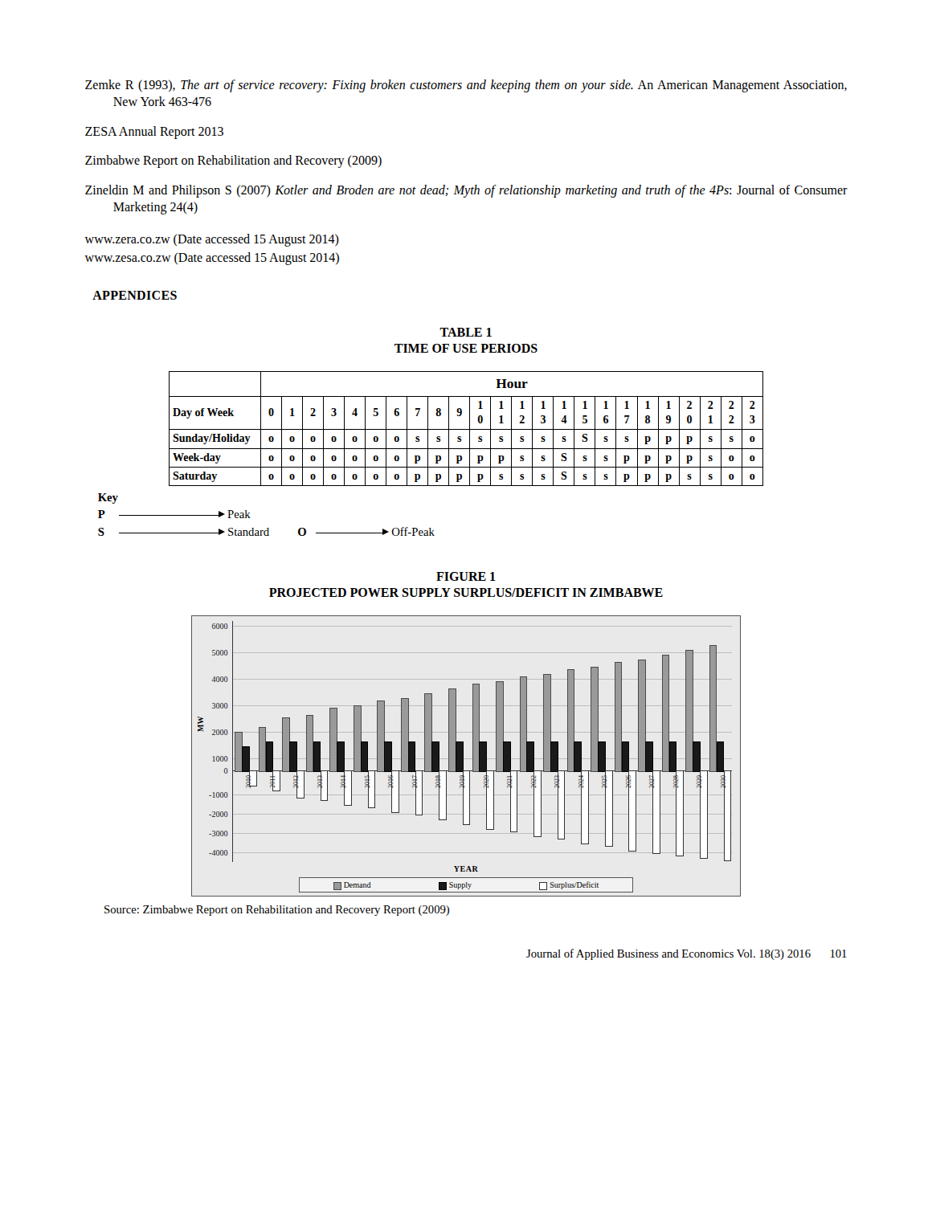Zemke R (1993), The art of service recovery: Fixing broken customers and keeping them on your side. An American Management Association, New York 463-476
ZESA Annual Report 2013
Zimbabwe Report on Rehabilitation and Recovery (2009)
Zineldin M and Philipson S (2007) Kotler and Broden are not dead; Myth of relationship marketing and truth of the 4Ps: Journal of Consumer Marketing 24(4)
www.zera.co.zw (Date accessed 15 August 2014)
www.zesa.co.zw (Date accessed 15 August 2014)
APPENDICES
TABLE 1
TIME OF USE PERIODS
| | Hour |
| Day of Week | 0 | 1 | 2 | 3 | 4 | 5 | 6 | 7 | 8 | 9 | 1 0 | 1 1 | 1 2 | 1 3 | 1 4 | 1 5 | 1 6 | 1 7 | 1 8 | 1 9 | 2 0 | 2 1 | 2 2 | 2 3 |
| Sunday/Holiday | o | o | o | o | o | o | o | s | s | s | s | s | s | s | s | S | s | s | p | p | p | s | s | o |
| Week-day | o | o | o | o | o | o | o | p | p | p | p | p | s | s | S | s | s | p | p | p | p | s | o | o |
| Saturday | o | o | o | o | o | o | o | p | p | p | p | s | s | s | S | s | s | p | p | p | s | s | o | o |
Key
P Peak
S Standard O Off-Peak
FIGURE 1
PROJECTED POWER SUPPLY SURPLUS/DEFICIT IN ZIMBABWE
MW
6000 5000 4000 3000 2000 1000 0 -1000 -2000 -3000 -4000
2010
2011
2012
2013
2014
2015
2016
2017
2018
2019
2020
2021
2022
2023
2024
2025
2026
2027
2028
2029
2030
YEAR
Demand Supply Surplus/Deficit
Source: Zimbabwe Report on Rehabilitation and Recovery Report (2009)
Journal of Applied Business and Economics Vol. 18(3) 2016101